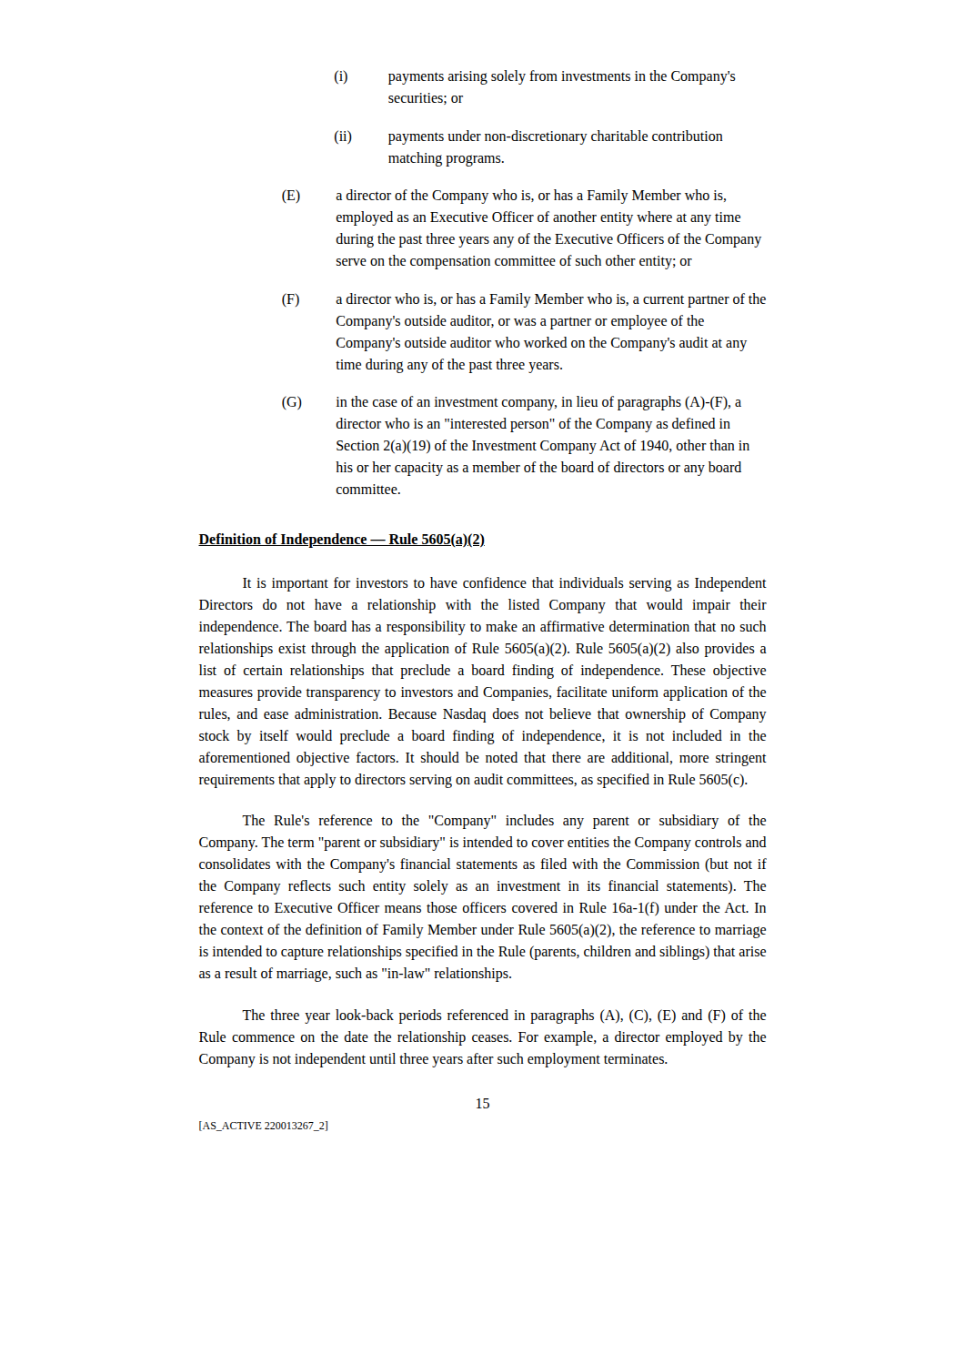(i) payments arising solely from investments in the Company's securities; or
(ii) payments under non-discretionary charitable contribution matching programs.
(E) a director of the Company who is, or has a Family Member who is, employed as an Executive Officer of another entity where at any time during the past three years any of the Executive Officers of the Company serve on the compensation committee of such other entity; or
(F) a director who is, or has a Family Member who is, a current partner of the Company's outside auditor, or was a partner or employee of the Company's outside auditor who worked on the Company's audit at any time during any of the past three years.
(G) in the case of an investment company, in lieu of paragraphs (A)-(F), a director who is an "interested person" of the Company as defined in Section 2(a)(19) of the Investment Company Act of 1940, other than in his or her capacity as a member of the board of directors or any board committee.
Definition of Independence — Rule 5605(a)(2)
It is important for investors to have confidence that individuals serving as Independent Directors do not have a relationship with the listed Company that would impair their independence. The board has a responsibility to make an affirmative determination that no such relationships exist through the application of Rule 5605(a)(2). Rule 5605(a)(2) also provides a list of certain relationships that preclude a board finding of independence. These objective measures provide transparency to investors and Companies, facilitate uniform application of the rules, and ease administration. Because Nasdaq does not believe that ownership of Company stock by itself would preclude a board finding of independence, it is not included in the aforementioned objective factors. It should be noted that there are additional, more stringent requirements that apply to directors serving on audit committees, as specified in Rule 5605(c).
The Rule's reference to the "Company" includes any parent or subsidiary of the Company. The term "parent or subsidiary" is intended to cover entities the Company controls and consolidates with the Company's financial statements as filed with the Commission (but not if the Company reflects such entity solely as an investment in its financial statements). The reference to Executive Officer means those officers covered in Rule 16a-1(f) under the Act. In the context of the definition of Family Member under Rule 5605(a)(2), the reference to marriage is intended to capture relationships specified in the Rule (parents, children and siblings) that arise as a result of marriage, such as "in-law" relationships.
The three year look-back periods referenced in paragraphs (A), (C), (E) and (F) of the Rule commence on the date the relationship ceases. For example, a director employed by the Company is not independent until three years after such employment terminates.
15
[AS_ACTIVE 220013267_2]